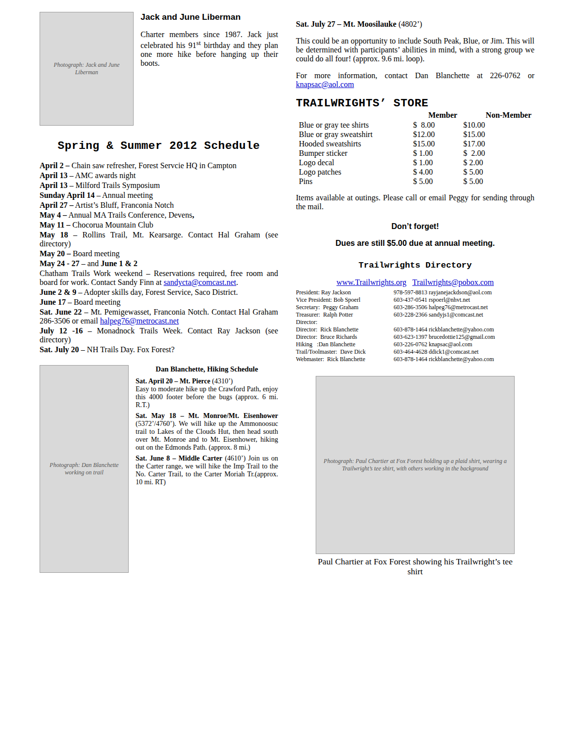Photograph: Jack and June Liberman
Jack and June Liberman
Charter members since 1987. Jack just celebrated his 91st birthday and they plan one more hike before hanging up their boots.
Spring & Summer 2012 Schedule
April 2 – Chain saw refresher, Forest Servcie HQ in Campton
April 13 – AMC awards night
April 13 – Milford Trails Symposium
Sunday April 14 – Annual meeting
April 27 – Artist’s Bluff, Franconia Notch
May 4 – Annual MA Trails Conference, Devens,
May 11 – Chocorua Mountain Club
May 18 – Rollins Trail, Mt. Kearsarge. Contact Hal Graham (see directory)
May 20 – Board meeting
May 24 - 27 – and June 1 & 2
Chatham Trails Work weekend – Reservations required, free room and board for work. Contact Sandy Finn at sandycta@comcast.net.
June 2 & 9 – Adopter skills day, Forest Service, Saco District.
June 17 – Board meeting
Sat. June 22 – Mt. Pemigewasset, Franconia Notch. Contact Hal Graham 286-3506 or email halpeg76@metrocast.net
July 12 -16 – Monadnock Trails Week. Contact Ray Jackson (see directory)
Sat. July 20 – NH Trails Day. Fox Forest?
Photograph: Dan Blanchette working on trail
Dan Blanchette, Hiking Schedule
Sat. April 20 – Mt. Pierce (4310’)
Easy to moderate hike up the Crawford Path, enjoy this 4000 footer before the bugs (approx. 6 mi. R.T.)
Sat. May 18 – Mt. Monroe/Mt. Eisenhower (5372’/4760’). We will hike up the Ammonoosuc trail to Lakes of the Clouds Hut, then head south over Mt. Monroe and to Mt. Eisenhower, hiking out on the Edmonds Path. (approx. 8 mi.)
Sat. June 8 – Middle Carter (4610’) Join us on the Carter range, we will hike the Imp Trail to the No. Carter Trail, to the Carter Moriah Tr.(approx. 10 mi. RT)
Sat. July 27 – Mt. Moosilauke (4802’)
This could be an opportunity to include South Peak, Blue, or Jim. This will be determined with participants’ abilities in mind, with a strong group we could do all four! (approx. 9.6 mi. loop).
For more information, contact Dan Blanchette at 226-0762 or knapsac@aol.com
TRAILWRIGHTS’ STORE
| | Member | Non-Member |
| --- | --- | --- |
| Blue or gray tee shirts | $ 8.00 | $10.00 |
| Blue or gray sweatshirt | $12.00 | $15.00 |
| Hooded sweatshirts | $15.00 | $17.00 |
| Bumper sticker | $ 1.00 | $ 2.00 |
| Logo decal | $ 1.00 | $ 2.00 |
| Logo patches | $ 4.00 | $ 5.00 |
| Pins | $ 5.00 | $ 5.00 |
Items available at outings. Please call or email Peggy for sending through the mail.
Don’t forget!
Dues are still $5.00 due at annual meeting.
Trailwrights Directory
www.Trailwrights.org Trailwrights@pobox.com
| President: Ray Jackson | 978-597-8813 rayjanejackdson@aol.com |
| Vice President: Bob Spoerl | 603-437-0541 rspoerl@nhvt.net |
| Secretary: Peggy Graham | 603-286-3506 halpeg76@metrocast.net |
| Treasurer: Ralph Potter | 603-228-2366 sandyjs1@comcast.net |
| Director: | |
| Director: Rick Blanchette | 603-878-1464 rickblanchette@yahoo.com |
| Director: Bruce Richards | 603-623-1397 brucedottie125@gmail.com |
| Hiking :Dan Blanchette | 603-226-0762 knapsac@aol.com |
| Trail/Toolmaster: Dave Dick | 603-464-4628 ddick1@comcast.net |
| Webmaster: Rick Blanchette | 603-878-1464 rickblanchette@yahoo.com |
Photograph: Paul Chartier at Fox Forest holding up a plaid shirt, wearing a Trailwright’s tee shirt, with others working in the background
Paul Chartier at Fox Forest showing his Trailwright’s tee shirt